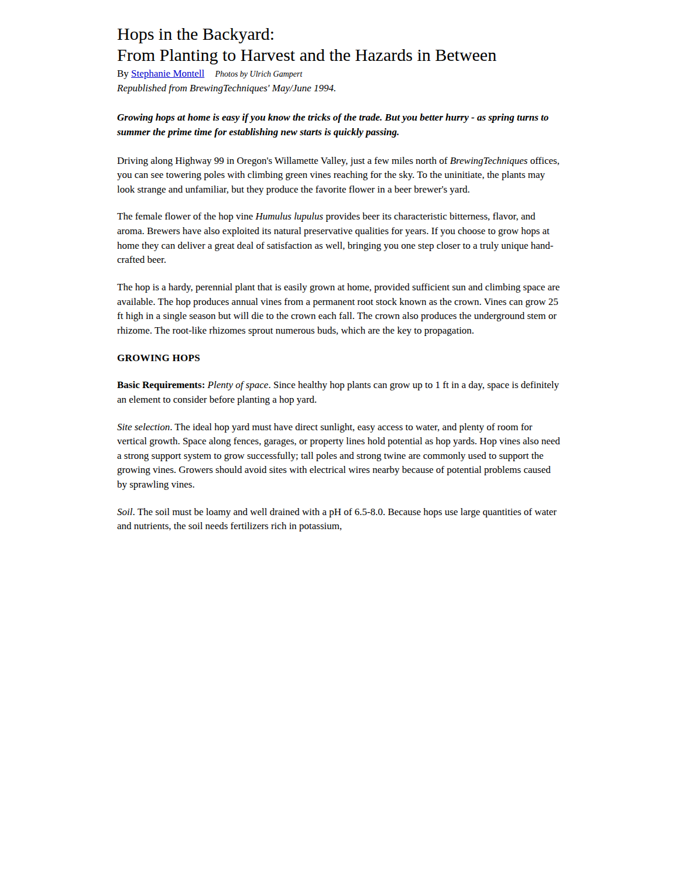Hops in the Backyard:
From Planting to Harvest and the Hazards in Between
By Stephanie Montell Photos by Ulrich Gampert
Republished from BrewingTechniques' May/June 1994.
Growing hops at home is easy if you know the tricks of the trade. But you better hurry - as spring turns to summer the prime time for establishing new starts is quickly passing.
Driving along Highway 99 in Oregon's Willamette Valley, just a few miles north of BrewingTechniques offices, you can see towering poles with climbing green vines reaching for the sky. To the uninitiate, the plants may look strange and unfamiliar, but they produce the favorite flower in a beer brewer's yard.
The female flower of the hop vine Humulus lupulus provides beer its characteristic bitterness, flavor, and aroma. Brewers have also exploited its natural preservative qualities for years. If you choose to grow hops at home they can deliver a great deal of satisfaction as well, bringing you one step closer to a truly unique hand-crafted beer.
The hop is a hardy, perennial plant that is easily grown at home, provided sufficient sun and climbing space are available. The hop produces annual vines from a permanent root stock known as the crown. Vines can grow 25 ft high in a single season but will die to the crown each fall. The crown also produces the underground stem or rhizome. The root-like rhizomes sprout numerous buds, which are the key to propagation.
GROWING HOPS
Basic Requirements: Plenty of space. Since healthy hop plants can grow up to 1 ft in a day, space is definitely an element to consider before planting a hop yard.
Site selection. The ideal hop yard must have direct sunlight, easy access to water, and plenty of room for vertical growth. Space along fences, garages, or property lines hold potential as hop yards. Hop vines also need a strong support system to grow successfully; tall poles and strong twine are commonly used to support the growing vines. Growers should avoid sites with electrical wires nearby because of potential problems caused by sprawling vines.
Soil. The soil must be loamy and well drained with a pH of 6.5-8.0. Because hops use large quantities of water and nutrients, the soil needs fertilizers rich in potassium,